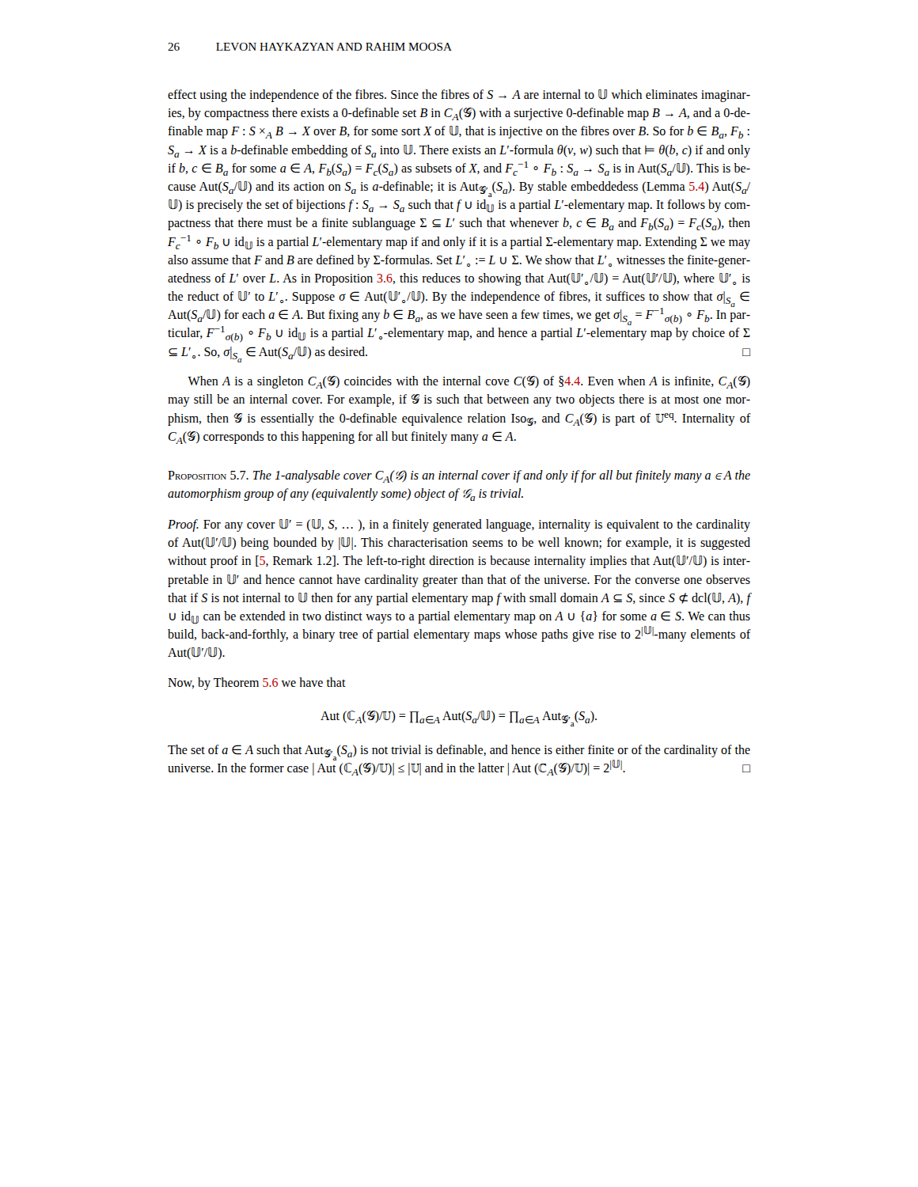26 LEVON HAYKAZYAN AND RAHIM MOOSA
effect using the independence of the fibres. Since the fibres of S → A are internal to 𝕌 which eliminates imaginaries, by compactness there exists a 0-definable set B in CA(𝒢) with a surjective 0-definable map B → A, and a 0-definable map F : S ×A B → X over B, for some sort X of 𝕌, that is injective on the fibres over B. So for b ∈ Ba, Fb : Sa → X is a b-definable embedding of Sa into 𝕌. There exists an L′-formula θ(v, w) such that ⊨ θ(b, c) if and only if b, c ∈ Ba for some a ∈ A, Fb(Sa) = Fc(Sa) as subsets of X, and Fc−1 ∘ Fb : Sa → Sa is in Aut(Sa/𝕌). This is because Aut(Sa/𝕌) and its action on Sa is a-definable; it is Aut𝒢′a(Sa). By stable embeddedess (Lemma 5.4) Aut(Sa/𝕌) is precisely the set of bijections f : Sa → Sa such that f ∪ id𝕌 is a partial L′-elementary map. It follows by compactness that there must be a finite sublanguage Σ ⊆ L′ such that whenever b, c ∈ Ba and Fb(Sa) = Fc(Sa), then Fc−1 ∘ Fb ∪ id𝕌 is a partial L′-elementary map if and only if it is a partial Σ-elementary map. Extending Σ we may also assume that F and B are defined by Σ-formulas. Set L′∘ := L ∪ Σ. We show that L′∘ witnesses the finite-generatedness of L′ over L. As in Proposition 3.6, this reduces to showing that Aut(𝕌′∘/𝕌) = Aut(𝕌′/𝕌), where 𝕌′∘ is the reduct of 𝕌′ to L′∘. Suppose σ ∈ Aut(𝕌′∘/𝕌). By the independence of fibres, it suffices to show that σ|Sa ∈ Aut(Sa/𝕌) for each a ∈ A. But fixing any b ∈ Ba, as we have seen a few times, we get σ|Sa = F−1σ(b) ∘ Fb. In particular, F−1σ(b) ∘ Fb ∪ id𝕌 is a partial L′∘-elementary map, and hence a partial L′-elementary map by choice of Σ ⊆ L′∘. So, σ|Sa ∈ Aut(Sa/𝕌) as desired. □
When A is a singleton CA(𝒢) coincides with the internal cove C(𝒢) of §4.4. Even when A is infinite, CA(𝒢) may still be an internal cover. For example, if 𝒢 is such that between any two objects there is at most one morphism, then 𝒢 is essentially the 0-definable equivalence relation Iso𝒢, and CA(𝒢) is part of 𝕌eq. Internality of CA(𝒢) corresponds to this happening for all but finitely many a ∈ A.
Proposition 5.7. The 1-analysable cover CA(𝒢) is an internal cover if and only if for all but finitely many a ∈ A the automorphism group of any (equivalently some) object of 𝒢a is trivial.
Proof. For any cover 𝕌′ = (𝕌, S, … ), in a finitely generated language, internality is equivalent to the cardinality of Aut(𝕌′/𝕌) being bounded by |𝕌|. This characterisation seems to be well known; for example, it is suggested without proof in [5, Remark 1.2]. The left-to-right direction is because internality implies that Aut(𝕌′/𝕌) is interpretable in 𝕌′ and hence cannot have cardinality greater than that of the universe. For the converse one observes that if S is not internal to 𝕌 then for any partial elementary map f with small domain A ⊆ S, since S ⊄ dcl(𝕌, A), f ∪ id𝕌 can be extended in two distinct ways to a partial elementary map on A ∪ {a} for some a ∈ S. We can thus build, back-and-forthly, a binary tree of partial elementary maps whose paths give rise to 2|𝕌|-many elements of Aut(𝕌′/𝕌).
Now, by Theorem 5.6 we have that
Aut (ℂA(𝒢)/𝕌) = ∏a∈A Aut(Sa/𝕌) = ∏a∈A Aut𝒢′a(Sa).
The set of a ∈ A such that Aut𝒢′a(Sa) is not trivial is definable, and hence is either finite or of the cardinality of the universe. In the former case | Aut (ℂA(𝒢)/𝕌)| ≤ |𝕌| and in the latter | Aut (ℂA(𝒢)/𝕌)| = 2|𝕌|. □